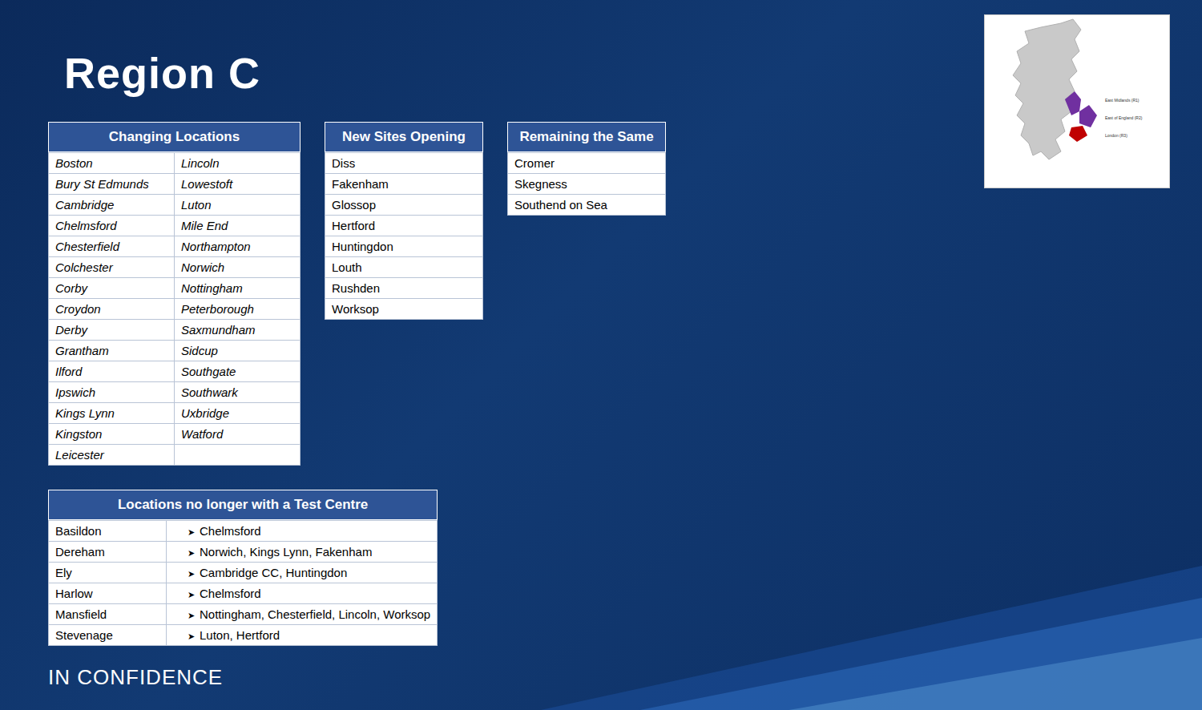Region C
East Midlands (R1) East of England (R2) London (R3)
Changing Locations
| Boston | Lincoln |
| Bury St Edmunds | Lowestoft |
| Cambridge | Luton |
| Chelmsford | Mile End |
| Chesterfield | Northampton |
| Colchester | Norwich |
| Corby | Nottingham |
| Croydon | Peterborough |
| Derby | Saxmundham |
| Grantham | Sidcup |
| Ilford | Southgate |
| Ipswich | Southwark |
| Kings Lynn | Uxbridge |
| Kingston | Watford |
| Leicester | |
New Sites Opening
| Diss |
| Fakenham |
| Glossop |
| Hertford |
| Huntingdon |
| Louth |
| Rushden |
| Worksop |
Remaining the Same
| Cromer |
| Skegness |
| Southend on Sea |
Locations no longer with a Test Centre
| Basildon | Chelmsford |
| Dereham | Norwich, Kings Lynn, Fakenham |
| Ely | Cambridge CC, Huntingdon |
| Harlow | Chelmsford |
| Mansfield | Nottingham, Chesterfield, Lincoln, Worksop |
| Stevenage | Luton, Hertford |
IN CONFIDENCE